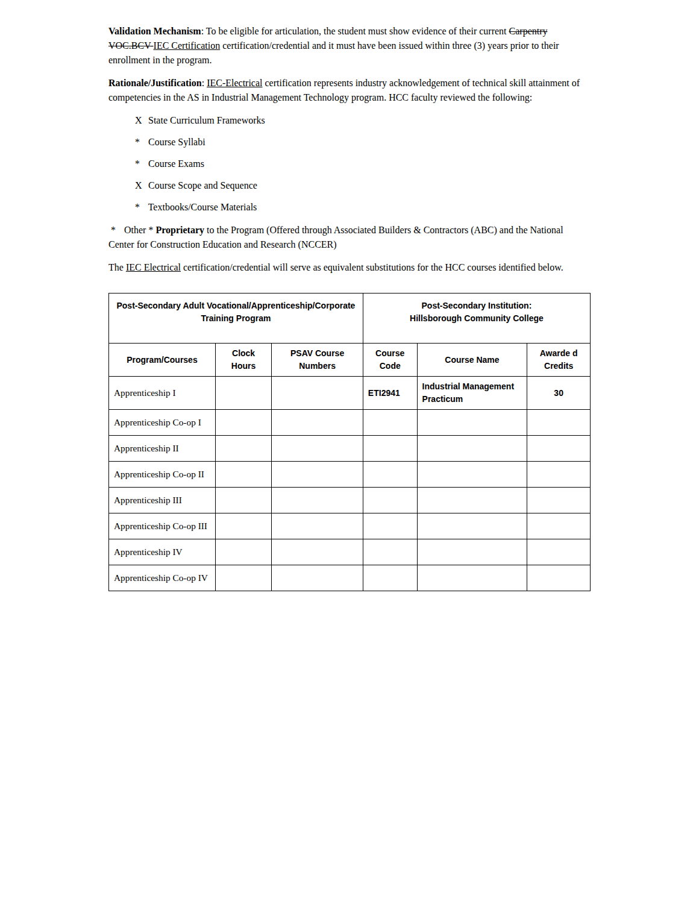Validation Mechanism: To be eligible for articulation, the student must show evidence of their current Carpentry VOC.BCV-IEC Certification certification/credential and it must have been issued within three (3) years prior to their enrollment in the program.
Rationale/Justification: IEC-Electrical certification represents industry acknowledgement of technical skill attainment of competencies in the AS in Industrial Management Technology program. HCC faculty reviewed the following:
X State Curriculum Frameworks
* Course Syllabi
* Course Exams
X Course Scope and Sequence
* Textbooks/Course Materials
* Other * Proprietary to the Program (Offered through Associated Builders & Contractors (ABC) and the National Center for Construction Education and Research (NCCER)
The IEC Electrical certification/credential will serve as equivalent substitutions for the HCC courses identified below.
| Post-Secondary Adult Vocational/Apprenticeship/Corporate Training Program | Post-Secondary Institution: Hillsborough Community College |
| --- | --- |
| Program/Courses | Clock Hours | PSAV Course Numbers | Course Code | Course Name | Awarde d Credits |
| Apprenticeship I | | | ETI2941 | Industrial Management Practicum | 30 |
| Apprenticeship Co-op I | | | | | |
| Apprenticeship II | | | | | |
| Apprenticeship Co-op II | | | | | |
| Apprenticeship III | | | | | |
| Apprenticeship Co-op III | | | | | |
| Apprenticeship IV | | | | | |
| Apprenticeship Co-op IV | | | | | |